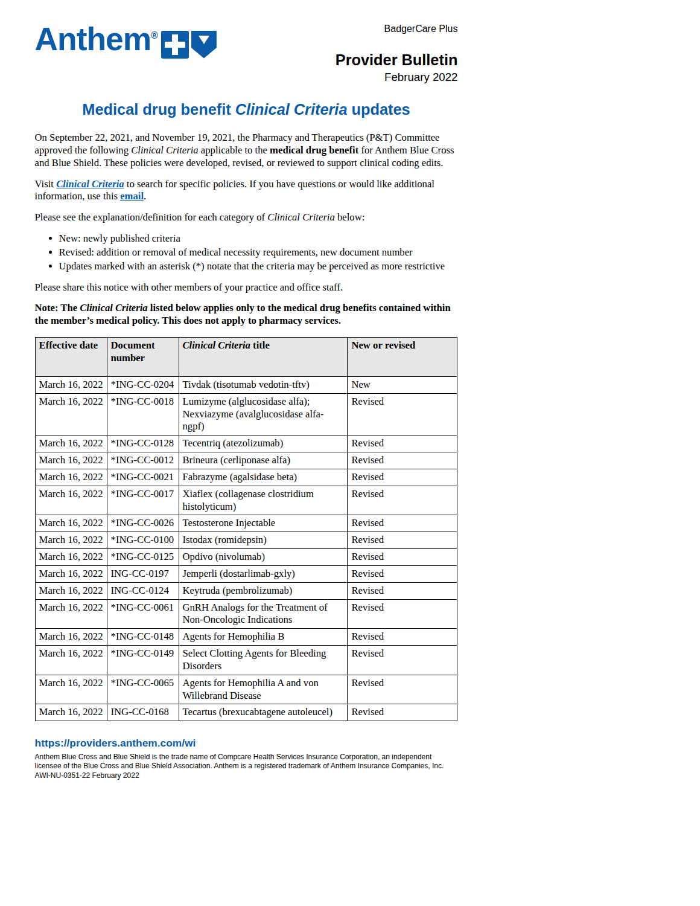Anthem®
BadgerCare Plus
Provider Bulletin
February 2022
Medical drug benefit Clinical Criteria updates
On September 22, 2021, and November 19, 2021, the Pharmacy and Therapeutics (P&T) Committee approved the following Clinical Criteria applicable to the medical drug benefit for Anthem Blue Cross and Blue Shield. These policies were developed, revised, or reviewed to support clinical coding edits.
Visit Clinical Criteria to search for specific policies. If you have questions or would like additional information, use this email.
Please see the explanation/definition for each category of Clinical Criteria below:
New: newly published criteria
Revised: addition or removal of medical necessity requirements, new document number
Updates marked with an asterisk (*) notate that the criteria may be perceived as more restrictive
Please share this notice with other members of your practice and office staff.
Note: The Clinical Criteria listed below applies only to the medical drug benefits contained within the member’s medical policy. This does not apply to pharmacy services.
| Effective date | Document number | Clinical Criteria title | New or revised |
| --- | --- | --- | --- |
| March 16, 2022 | *ING-CC-0204 | Tivdak (tisotumab vedotin-tftv) | New |
| March 16, 2022 | *ING-CC-0018 | Lumizyme (alglucosidase alfa); Nexviazyme (avalglucosidase alfa-ngpf) | Revised |
| March 16, 2022 | *ING-CC-0128 | Tecentriq (atezolizumab) | Revised |
| March 16, 2022 | *ING-CC-0012 | Brineura (cerliponase alfa) | Revised |
| March 16, 2022 | *ING-CC-0021 | Fabrazyme (agalsidase beta) | Revised |
| March 16, 2022 | *ING-CC-0017 | Xiaflex (collagenase clostridium histolyticum) | Revised |
| March 16, 2022 | *ING-CC-0026 | Testosterone Injectable | Revised |
| March 16, 2022 | *ING-CC-0100 | Istodax (romidepsin) | Revised |
| March 16, 2022 | *ING-CC-0125 | Opdivo (nivolumab) | Revised |
| March 16, 2022 | ING-CC-0197 | Jemperli (dostarlimab-gxly) | Revised |
| March 16, 2022 | ING-CC-0124 | Keytruda (pembrolizumab) | Revised |
| March 16, 2022 | *ING-CC-0061 | GnRH Analogs for the Treatment of Non-Oncologic Indications | Revised |
| March 16, 2022 | *ING-CC-0148 | Agents for Hemophilia B | Revised |
| March 16, 2022 | *ING-CC-0149 | Select Clotting Agents for Bleeding Disorders | Revised |
| March 16, 2022 | *ING-CC-0065 | Agents for Hemophilia A and von Willebrand Disease | Revised |
| March 16, 2022 | ING-CC-0168 | Tecartus (brexucabtagene autoleucel) | Revised |
https://providers.anthem.com/wi
Anthem Blue Cross and Blue Shield is the trade name of Compcare Health Services Insurance Corporation, an independent licensee of the Blue Cross and Blue Shield Association. Anthem is a registered trademark of Anthem Insurance Companies, Inc.
AWI-NU-0351-22 February 2022